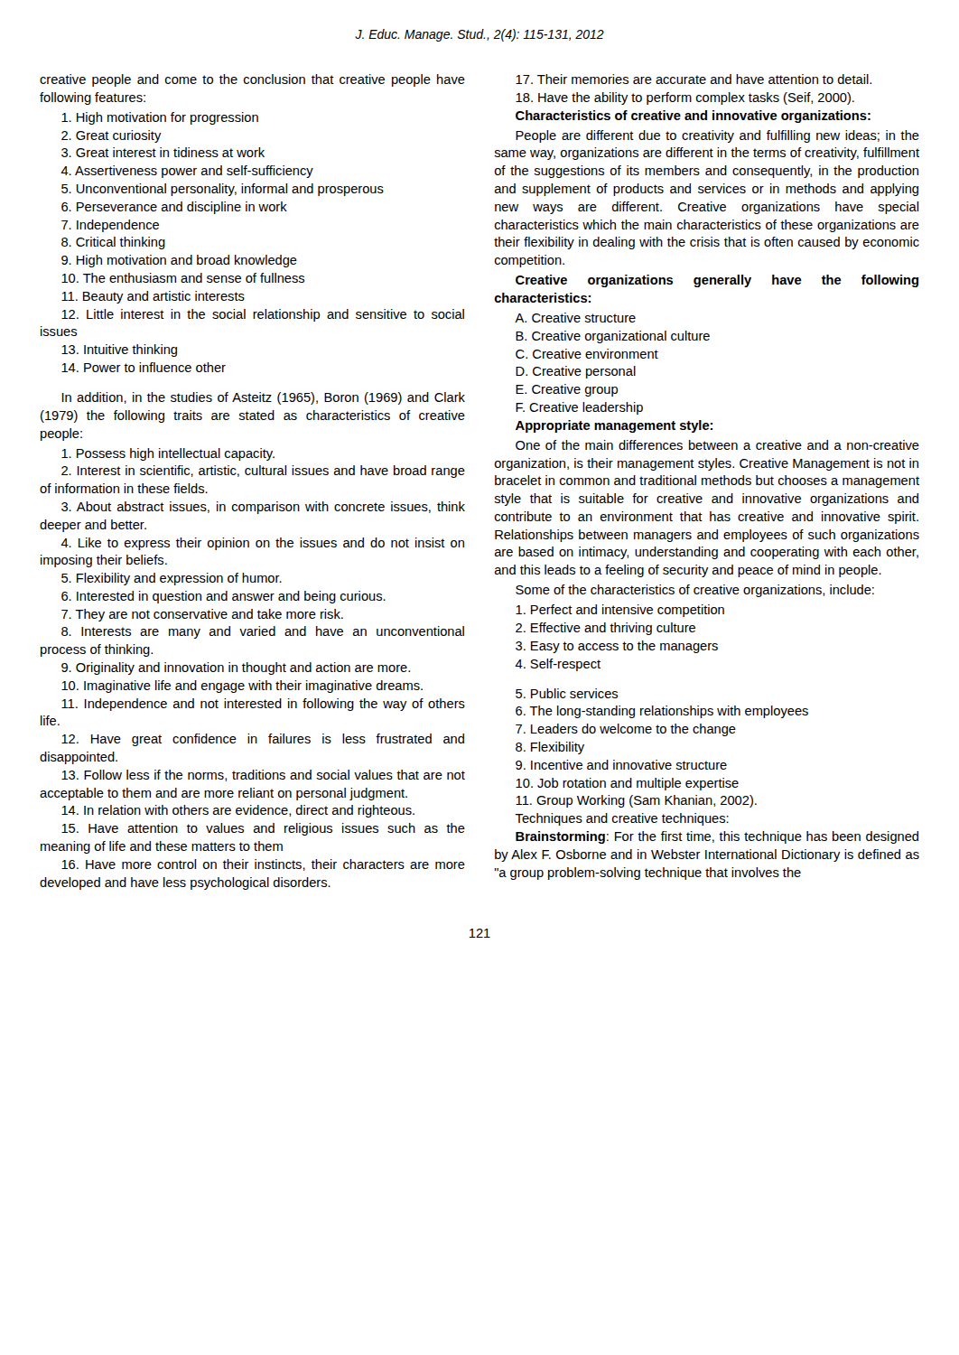J. Educ. Manage. Stud., 2(4): 115-131, 2012
creative people and come to the conclusion that creative people have following features:
1. High motivation for progression
2. Great curiosity
3. Great interest in tidiness at work
4. Assertiveness power and self-sufficiency
5. Unconventional personality, informal and prosperous
6. Perseverance and discipline in work
7. Independence
8. Critical thinking
9. High motivation and broad knowledge
10. The enthusiasm and sense of fullness
11. Beauty and artistic interests
12. Little interest in the social relationship and sensitive to social issues
13. Intuitive thinking
14. Power to influence other
In addition, in the studies of Asteitz (1965), Boron (1969) and Clark (1979) the following traits are stated as characteristics of creative people:
1. Possess high intellectual capacity.
2. Interest in scientific, artistic, cultural issues and have broad range of information in these fields.
3. About abstract issues, in comparison with concrete issues, think deeper and better.
4. Like to express their opinion on the issues and do not insist on imposing their beliefs.
5. Flexibility and expression of humor.
6. Interested in question and answer and being curious.
7. They are not conservative and take more risk.
8. Interests are many and varied and have an unconventional process of thinking.
9. Originality and innovation in thought and action are more.
10. Imaginative life and engage with their imaginative dreams.
11. Independence and not interested in following the way of others life.
12. Have great confidence in failures is less frustrated and disappointed.
13. Follow less if the norms, traditions and social values that are not acceptable to them and are more reliant on personal judgment.
14. In relation with others are evidence, direct and righteous.
15. Have attention to values and religious issues such as the meaning of life and these matters to them
16. Have more control on their instincts, their characters are more developed and have less psychological disorders.
17. Their memories are accurate and have attention to detail.
18. Have the ability to perform complex tasks (Seif, 2000).
Characteristics of creative and innovative organizations:
People are different due to creativity and fulfilling new ideas; in the same way, organizations are different in the terms of creativity, fulfillment of the suggestions of its members and consequently, in the production and supplement of products and services or in methods and applying new ways are different. Creative organizations have special characteristics which the main characteristics of these organizations are their flexibility in dealing with the crisis that is often caused by economic competition.
Creative organizations generally have the following characteristics:
A. Creative structure
B. Creative organizational culture
C. Creative environment
D. Creative personal
E. Creative group
F. Creative leadership
Appropriate management style:
One of the main differences between a creative and a non-creative organization, is their management styles. Creative Management is not in bracelet in common and traditional methods but chooses a management style that is suitable for creative and innovative organizations and contribute to an environment that has creative and innovative spirit. Relationships between managers and employees of such organizations are based on intimacy, understanding and cooperating with each other, and this leads to a feeling of security and peace of mind in people.
Some of the characteristics of creative organizations, include:
1. Perfect and intensive competition
2. Effective and thriving culture
3. Easy to access to the managers
4. Self-respect
5. Public services
6. The long-standing relationships with employees
7. Leaders do welcome to the change
8. Flexibility
9. Incentive and innovative structure
10. Job rotation and multiple expertise
11. Group Working (Sam Khanian, 2002).
Techniques and creative techniques:
Brainstorming: For the first time, this technique has been designed by Alex F. Osborne and in Webster International Dictionary is defined as "a group problem-solving technique that involves the
121